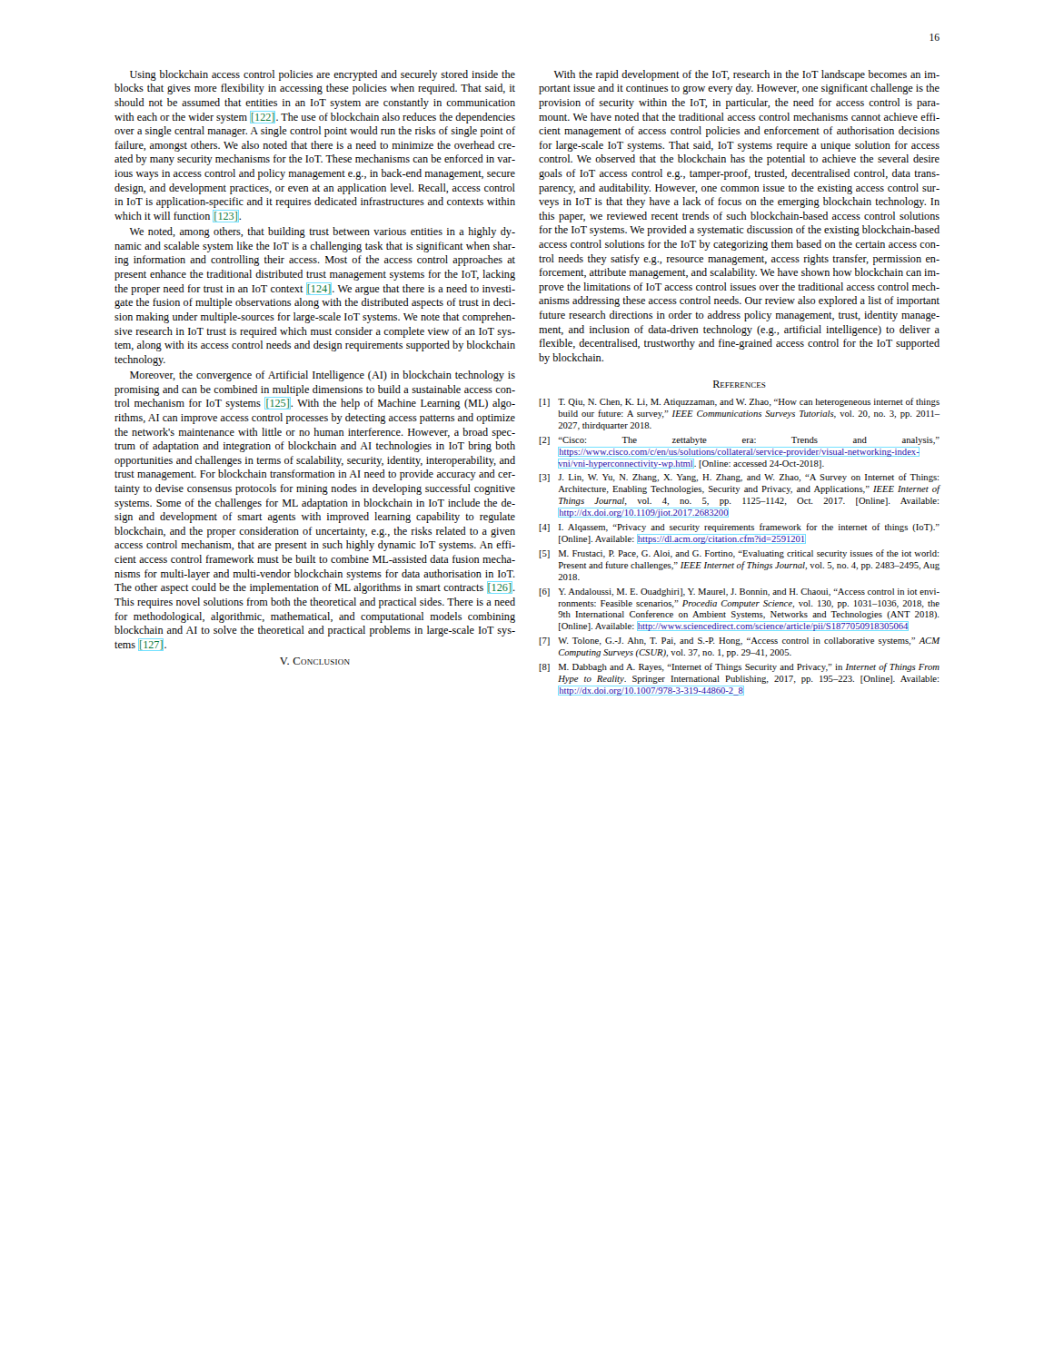16
Using blockchain access control policies are encrypted and securely stored inside the blocks that gives more flexibility in accessing these policies when required. That said, it should not be assumed that entities in an IoT system are constantly in communication with each or the wider system [122]. The use of blockchain also reduces the dependencies over a single central manager. A single control point would run the risks of single point of failure, amongst others. We also noted that there is a need to minimize the overhead created by many security mechanisms for the IoT. These mechanisms can be enforced in various ways in access control and policy management e.g., in back-end management, secure design, and development practices, or even at an application level. Recall, access control in IoT is application-specific and it requires dedicated infrastructures and contexts within which it will function [123].
We noted, among others, that building trust between various entities in a highly dynamic and scalable system like the IoT is a challenging task that is significant when sharing information and controlling their access. Most of the access control approaches at present enhance the traditional distributed trust management systems for the IoT, lacking the proper need for trust in an IoT context [124]. We argue that there is a need to investigate the fusion of multiple observations along with the distributed aspects of trust in decision making under multiple-sources for large-scale IoT systems. We note that comprehensive research in IoT trust is required which must consider a complete view of an IoT system, along with its access control needs and design requirements supported by blockchain technology.
Moreover, the convergence of Artificial Intelligence (AI) in blockchain technology is promising and can be combined in multiple dimensions to build a sustainable access control mechanism for IoT systems [125]. With the help of Machine Learning (ML) algorithms, AI can improve access control processes by detecting access patterns and optimize the network's maintenance with little or no human interference. However, a broad spectrum of adaptation and integration of blockchain and AI technologies in IoT bring both opportunities and challenges in terms of scalability, security, identity, interoperability, and trust management. For blockchain transformation in AI need to provide accuracy and certainty to devise consensus protocols for mining nodes in developing successful cognitive systems. Some of the challenges for ML adaptation in blockchain in IoT include the design and development of smart agents with improved learning capability to regulate blockchain, and the proper consideration of uncertainty, e.g., the risks related to a given access control mechanism, that are present in such highly dynamic IoT systems. An efficient access control framework must be built to combine ML-assisted data fusion mechanisms for multi-layer and multi-vendor blockchain systems for data authorisation in IoT. The other aspect could be the implementation of ML algorithms in smart contracts [126]. This requires novel solutions from both the theoretical and practical sides. There is a need for methodological, algorithmic, mathematical, and computational models combining blockchain and AI to solve the theoretical and practical problems in large-scale IoT systems [127].
V. Conclusion
With the rapid development of the IoT, research in the IoT landscape becomes an important issue and it continues to grow every day. However, one significant challenge is the provision of security within the IoT, in particular, the need for access control is paramount. We have noted that the traditional access control mechanisms cannot achieve efficient management of access control policies and enforcement of authorisation decisions for large-scale IoT systems. That said, IoT systems require a unique solution for access control. We observed that the blockchain has the potential to achieve the several desire goals of IoT access control e.g., tamper-proof, trusted, decentralised control, data transparency, and auditability. However, one common issue to the existing access control surveys in IoT is that they have a lack of focus on the emerging blockchain technology. In this paper, we reviewed recent trends of such blockchain-based access control solutions for the IoT systems. We provided a systematic discussion of the existing blockchain-based access control solutions for the IoT by categorizing them based on the certain access control needs they satisfy e.g., resource management, access rights transfer, permission enforcement, attribute management, and scalability. We have shown how blockchain can improve the limitations of IoT access control issues over the traditional access control mechanisms addressing these access control needs. Our review also explored a list of important future research directions in order to address policy management, trust, identity management, and inclusion of data-driven technology (e.g., artificial intelligence) to deliver a flexible, decentralised, trustworthy and fine-grained access control for the IoT supported by blockchain.
References
[1] T. Qiu, N. Chen, K. Li, M. Atiquzzaman, and W. Zhao, “How can heterogeneous internet of things build our future: A survey,” IEEE Communications Surveys Tutorials, vol. 20, no. 3, pp. 2011–2027, thirdquarter 2018.
[2]“Cisco: The zettabyte era: Trends and analysis,” https://www.cisco.com/c/en/us/solutions/collateral/service-provider/visual-networking-index-vni/vni-hyperconnectivity-wp.html. [Online: accessed 24-Oct-2018].
[3] J. Lin, W. Yu, N. Zhang, X. Yang, H. Zhang, and W. Zhao, “A Survey on Internet of Things: Architecture, Enabling Technologies, Security and Privacy, and Applications,” IEEE Internet of Things Journal, vol. 4, no. 5, pp. 1125–1142, Oct. 2017. [Online]. Available: http://dx.doi.org/10.1109/jiot.2017.2683200
[4] I. Alqassem, “Privacy and security requirements framework for the internet of things (IoT).” [Online]. Available: https://dl.acm.org/citation.cfm?id=2591201
[5] M. Frustaci, P. Pace, G. Aloi, and G. Fortino, “Evaluating critical security issues of the iot world: Present and future challenges,” IEEE Internet of Things Journal, vol. 5, no. 4, pp. 2483–2495, Aug 2018.
[6] Y. Andaloussi, M. E. Ouadghiri], Y. Maurel, J. Bonnin, and H. Chaoui, “Access control in iot environments: Feasible scenarios,” Procedia Computer Science, vol. 130, pp. 1031–1036, 2018, the 9th International Conference on Ambient Systems, Networks and Technologies (ANT 2018). [Online]. Available: http://www.sciencedirect.com/science/article/pii/S1877050918305064
[7] W. Tolone, G.-J. Ahn, T. Pai, and S.-P. Hong, “Access control in collaborative systems,” ACM Computing Surveys (CSUR), vol. 37, no. 1, pp. 29–41, 2005.
[8] M. Dabbagh and A. Rayes, “Internet of Things Security and Privacy,” in Internet of Things From Hype to Reality. Springer International Publishing, 2017, pp. 195–223. [Online]. Available: http://dx.doi.org/10.1007/978-3-319-44860-2_8